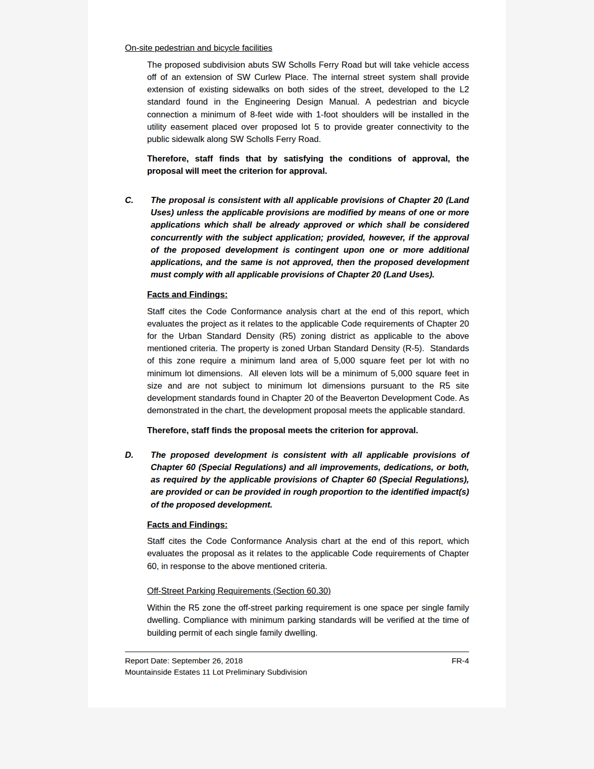On-site pedestrian and bicycle facilities
The proposed subdivision abuts SW Scholls Ferry Road but will take vehicle access off of an extension of SW Curlew Place. The internal street system shall provide extension of existing sidewalks on both sides of the street, developed to the L2 standard found in the Engineering Design Manual. A pedestrian and bicycle connection a minimum of 8-feet wide with 1-foot shoulders will be installed in the utility easement placed over proposed lot 5 to provide greater connectivity to the public sidewalk along SW Scholls Ferry Road.
Therefore, staff finds that by satisfying the conditions of approval, the proposal will meet the criterion for approval.
C.
The proposal is consistent with all applicable provisions of Chapter 20 (Land Uses) unless the applicable provisions are modified by means of one or more applications which shall be already approved or which shall be considered concurrently with the subject application; provided, however, if the approval of the proposed development is contingent upon one or more additional applications, and the same is not approved, then the proposed development must comply with all applicable provisions of Chapter 20 (Land Uses).
Facts and Findings:
Staff cites the Code Conformance analysis chart at the end of this report, which evaluates the project as it relates to the applicable Code requirements of Chapter 20 for the Urban Standard Density (R5) zoning district as applicable to the above mentioned criteria. The property is zoned Urban Standard Density (R-5). Standards of this zone require a minimum land area of 5,000 square feet per lot with no minimum lot dimensions. All eleven lots will be a minimum of 5,000 square feet in size and are not subject to minimum lot dimensions pursuant to the R5 site development standards found in Chapter 20 of the Beaverton Development Code. As demonstrated in the chart, the development proposal meets the applicable standard.
Therefore, staff finds the proposal meets the criterion for approval.
D.
The proposed development is consistent with all applicable provisions of Chapter 60 (Special Regulations) and all improvements, dedications, or both, as required by the applicable provisions of Chapter 60 (Special Regulations), are provided or can be provided in rough proportion to the identified impact(s) of the proposed development.
Facts and Findings:
Staff cites the Code Conformance Analysis chart at the end of this report, which evaluates the proposal as it relates to the applicable Code requirements of Chapter 60, in response to the above mentioned criteria.
Off-Street Parking Requirements (Section 60.30)
Within the R5 zone the off-street parking requirement is one space per single family dwelling. Compliance with minimum parking standards will be verified at the time of building permit of each single family dwelling.
Report Date: September 26, 2018
Mountainside Estates 11 Lot Preliminary Subdivision
FR-4